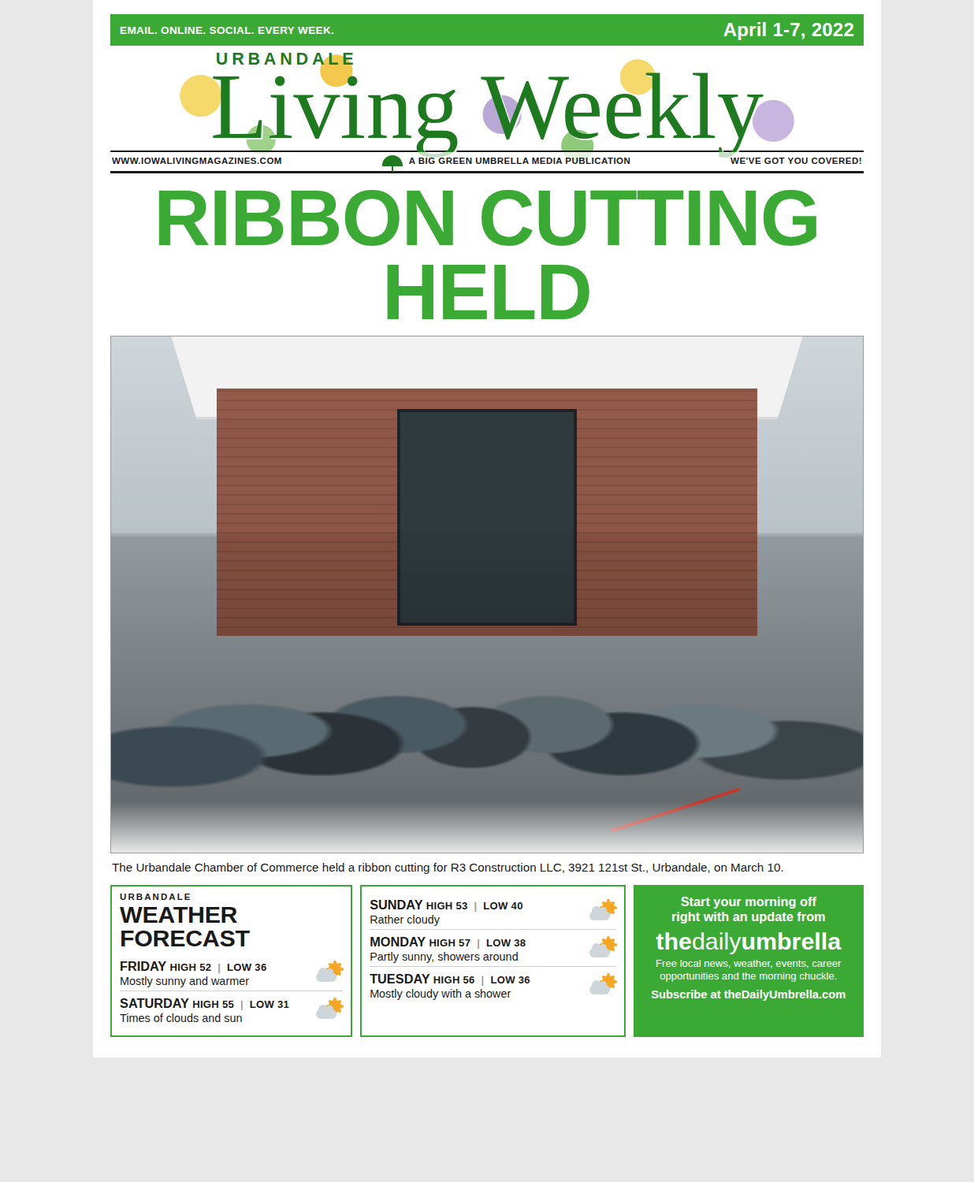Email. Online. Social. Every Week. April 1-7, 2022
Urbandale
Living Weekly
WWW.IOWALIVINGMAGAZINES.COM A BIG GREEN UMBRELLA MEDIA PUBLICATION WE'VE GOT YOU COVERED!
Ribbon Cutting Held
The Urbandale Chamber of Commerce held a ribbon cutting for R3 Construction LLC, 3921 121st St., Urbandale, on March 10.
Urbandale Weather Forecast
Friday High 52 | Low 36
Mostly sunny and warmer
Saturday High 55 | Low 31
Times of clouds and sun
Sunday High 53 | Low 40
Rather cloudy
Monday High 57 | Low 38
Partly sunny, showers around
Tuesday High 56 | Low 36
Mostly cloudy with a shower
Start your morning off
right with an update from
thedailyumbrella
Free local news, weather, events, career opportunities and the morning chuckle.
Subscribe at theDailyUmbrella.com